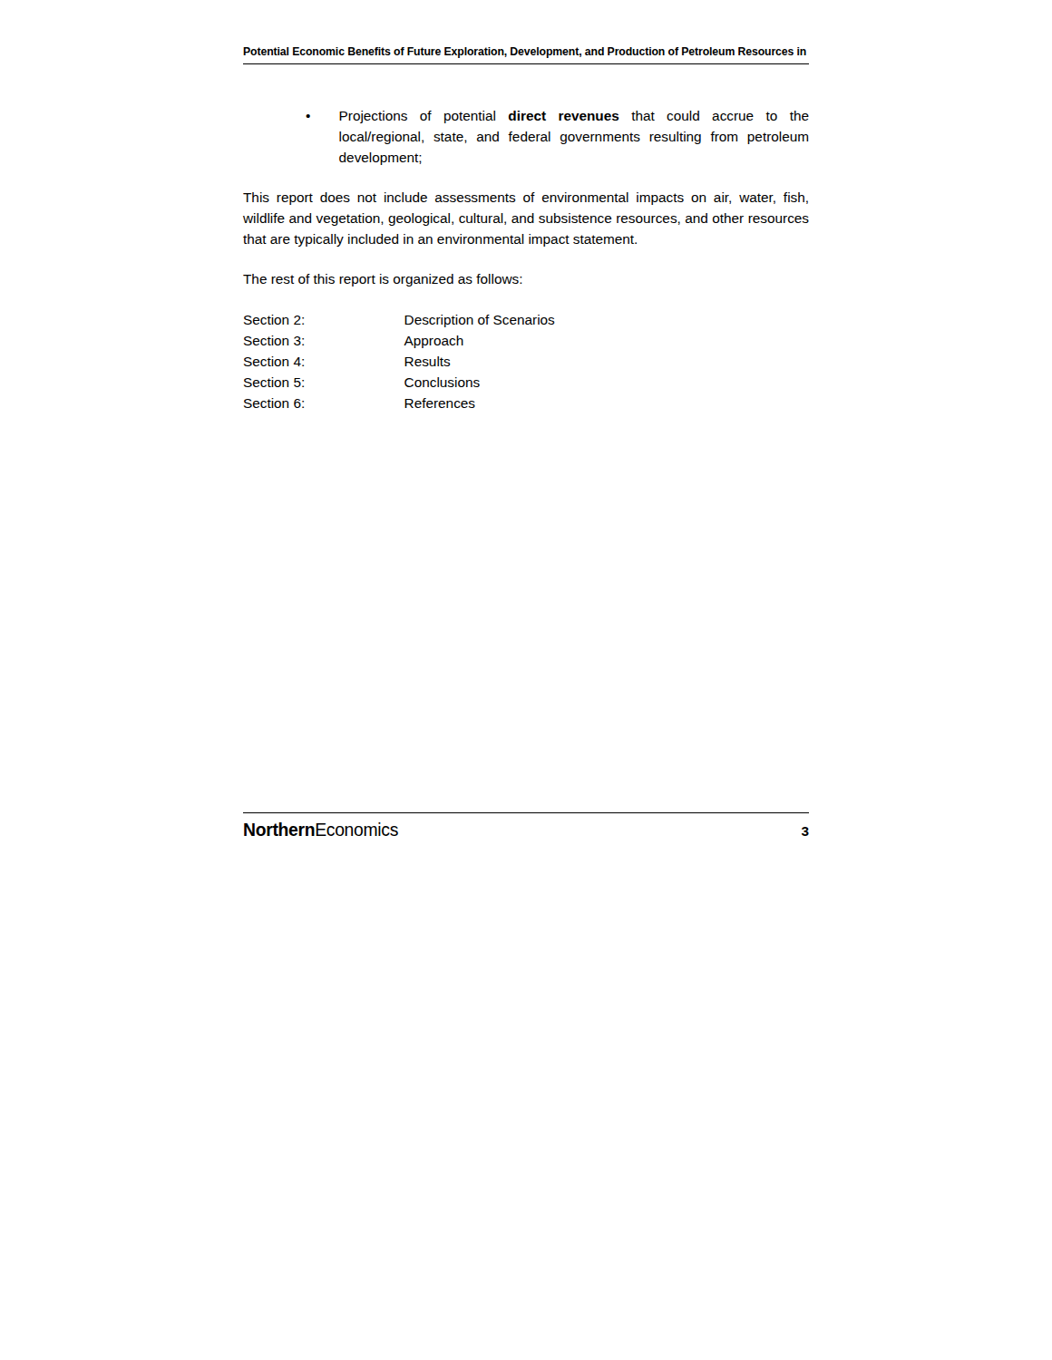Potential Economic Benefits of Future Exploration, Development, and Production of Petroleum Resources in Alaska OCS Areas
Projections of potential direct revenues that could accrue to the local/regional, state, and federal governments resulting from petroleum development;
This report does not include assessments of environmental impacts on air, water, fish, wildlife and vegetation, geological, cultural, and subsistence resources, and other resources that are typically included in an environmental impact statement.
The rest of this report is organized as follows:
Section 2:
Description of Scenarios
Section 3:
Approach
Section 4:
Results
Section 5:
Conclusions
Section 6:
References
Northern Economics
3